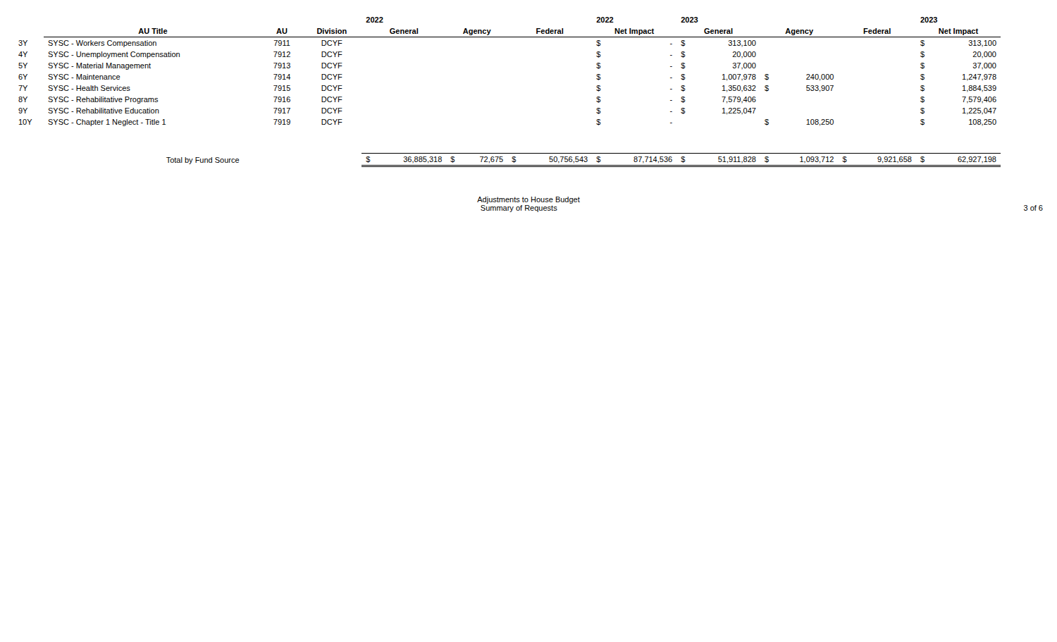| | | | | 2022 | | | 2022 | 2023 | | | 2023 |
| --- | --- | --- | --- | --- | --- | --- | --- | --- | --- | --- | --- |
| | AU Title | AU | Division | General | Agency | Federal | Net Impact | General | Agency | Federal | Net Impact |
| 3Y | SYSC - Workers Compensation | 7911 | DCYF | | | | | | | $ | - | $ | 313,100 | | | | | $ | 313,100 |
| 4Y | SYSC - Unemployment Compensation | 7912 | DCYF | | | | | | | $ | - | $ | 20,000 | | | | | $ | 20,000 |
| 5Y | SYSC - Material Management | 7913 | DCYF | | | | | | | $ | - | $ | 37,000 | | | | | $ | 37,000 |
| 6Y | SYSC - Maintenance | 7914 | DCYF | | | | | | | $ | - | $ | 1,007,978 | $ | 240,000 | | | $ | 1,247,978 |
| 7Y | SYSC - Health Services | 7915 | DCYF | | | | | | | $ | - | $ | 1,350,632 | $ | 533,907 | | | $ | 1,884,539 |
| 8Y | SYSC - Rehabilitative Programs | 7916 | DCYF | | | | | | | $ | - | $ | 7,579,406 | | | | | $ | 7,579,406 |
| 9Y | SYSC - Rehabilitative Education | 7917 | DCYF | | | | | | | $ | - | $ | 1,225,047 | | | | | $ | 1,225,047 |
| 10Y | SYSC - Chapter 1 Neglect - Title 1 | 7919 | DCYF | | | | | | | $ | - | | | $ | 108,250 | | | $ | 108,250 |
| | Total by Fund Source | $ | 36,885,318 | $ | 72,675 | $ | 50,756,543 | $ | 87,714,536 | $ | 51,911,828 | $ | 1,093,712 | $ | 9,921,658 | $ | 62,927,198 |
Adjustments to House Budget
Summary of Requests 3 of 6